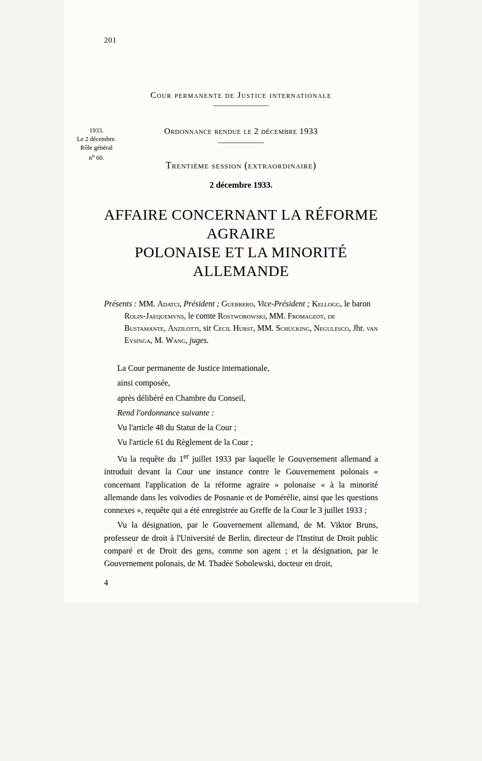201
Cour permanente de Justice internationale
1933.
Le 2 décembre.
Rôle général
no 60.
Ordonnance rendue le 2 décembre 1933
Trentième session (extraordinaire)
2 décembre 1933.
AFFAIRE CONCERNANT LA RÉFORME AGRAIRE
POLONAISE ET LA MINORITÉ ALLEMANDE
Présents : MM. Adatci, Président ; Guerrero, Vice-Président ; Kellogg, le baron Rolin-Jaequemyns, le comte Rostworowski, MM. Fromageot, de Bustamante, Anzilotti, sir Cecil Hurst, MM. Schücking, Negulesco, Jhr. van Eysinga, M. Wang, juges.
La Cour permanente de Justice internationale,
ainsi composée,
après délibéré en Chambre du Conseil,
Rend l'ordonnance suivante :
Vu l'article 48 du Statut de la Cour ;
Vu l'article 61 du Règlement de la Cour ;
Vu la requête du 1er juillet 1933 par laquelle le Gouvernement allemand a introduit devant la Cour une instance contre le Gouvernement polonais « concernant l'application de la réforme agraire » polonaise « à la minorité allemande dans les voïvodies de Posnanie et de Pomérélie, ainsi que les questions connexes », requête qui a été enregistrée au Greffe de la Cour le 3 juillet 1933 ;
Vu la désignation, par le Gouvernement allemand, de M. Viktor Bruns, professeur de droit à l'Université de Berlin, directeur de l'Institut de Droit public comparé et de Droit des gens, comme son agent ; et la désignation, par le Gouvernement polonais, de M. Thadée Sobolewski, docteur en droit,
4